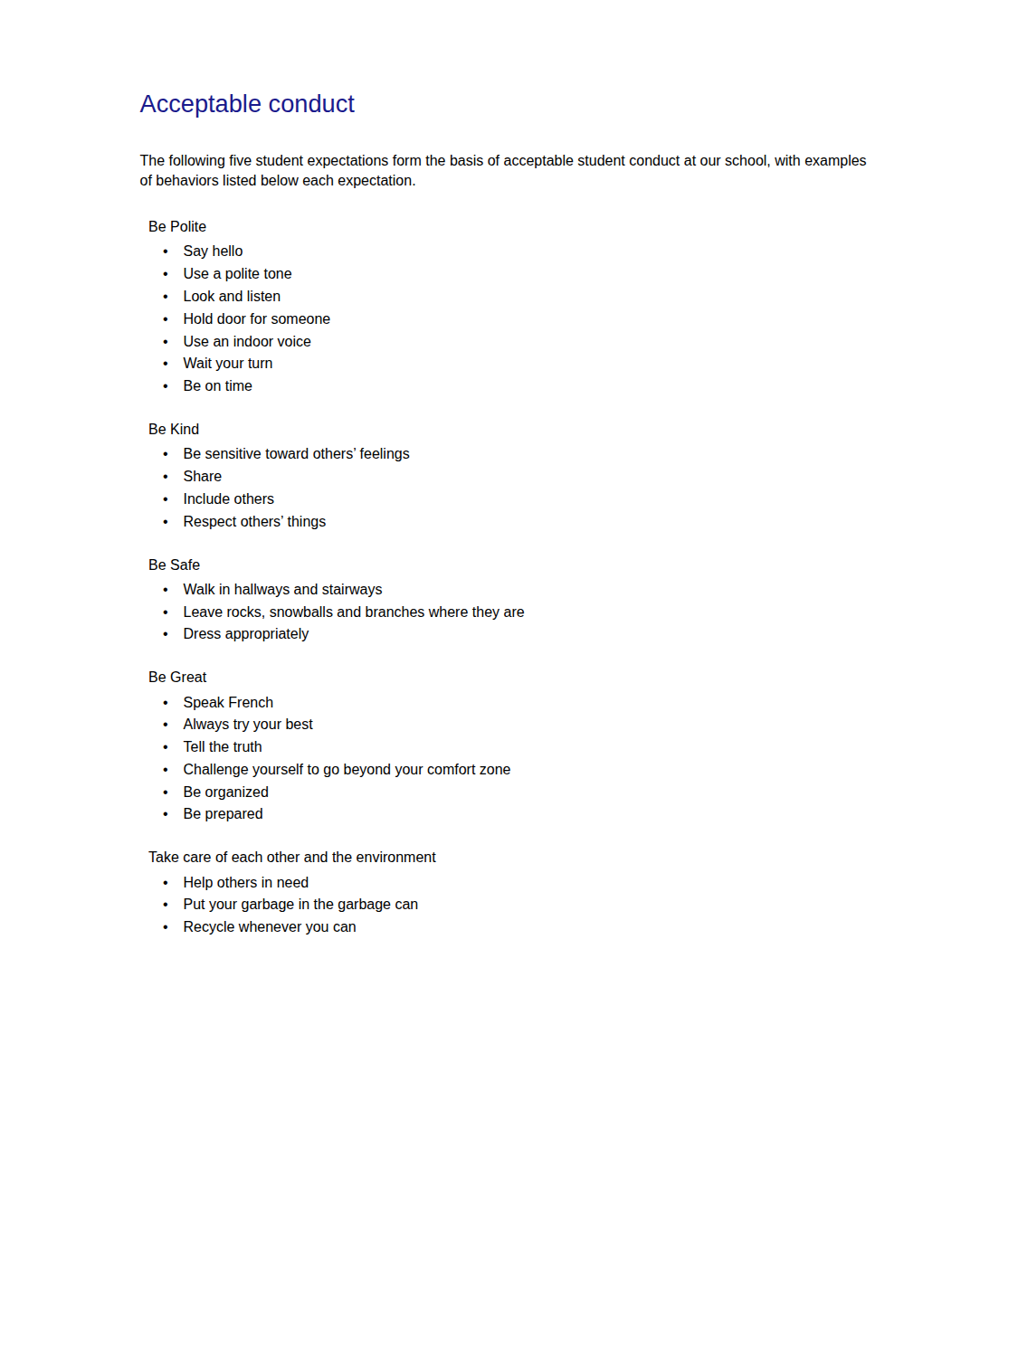Acceptable conduct
The following five student expectations form the basis of acceptable student conduct at our school, with examples of behaviors listed below each expectation.
Be Polite
Say hello
Use a polite tone
Look and listen
Hold door for someone
Use an indoor voice
Wait your turn
Be on time
Be Kind
Be sensitive toward others’ feelings
Share
Include others
Respect others’ things
Be Safe
Walk in hallways and stairways
Leave rocks, snowballs and branches where they are
Dress appropriately
Be Great
Speak French
Always try your best
Tell the truth
Challenge yourself to go beyond your comfort zone
Be organized
Be prepared
Take care of each other and the environment
Help others in need
Put your garbage in the garbage can
Recycle whenever you can